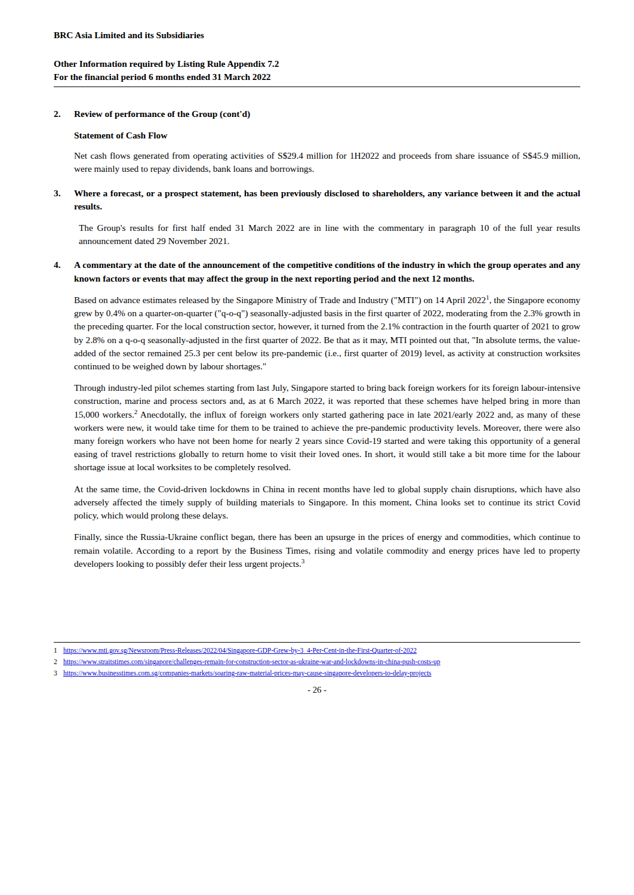BRC Asia Limited and its Subsidiaries
Other Information required by Listing Rule Appendix 7.2
For the financial period 6 months ended 31 March 2022
2.
Review of performance of the Group (cont'd)
Statement of Cash Flow
Net cash flows generated from operating activities of S$29.4 million for 1H2022 and proceeds from share issuance of S$45.9 million, were mainly used to repay dividends, bank loans and borrowings.
3.
Where a forecast, or a prospect statement, has been previously disclosed to shareholders, any variance between it and the actual results.
The Group's results for first half ended 31 March 2022 are in line with the commentary in paragraph 10 of the full year results announcement dated 29 November 2021.
4.
A commentary at the date of the announcement of the competitive conditions of the industry in which the group operates and any known factors or events that may affect the group in the next reporting period and the next 12 months.
Based on advance estimates released by the Singapore Ministry of Trade and Industry ("MTI") on 14 April 20221, the Singapore economy grew by 0.4% on a quarter-on-quarter ("q-o-q") seasonally-adjusted basis in the first quarter of 2022, moderating from the 2.3% growth in the preceding quarter. For the local construction sector, however, it turned from the 2.1% contraction in the fourth quarter of 2021 to grow by 2.8% on a q-o-q seasonally-adjusted in the first quarter of 2022. Be that as it may, MTI pointed out that, "In absolute terms, the value-added of the sector remained 25.3 per cent below its pre-pandemic (i.e., first quarter of 2019) level, as activity at construction worksites continued to be weighed down by labour shortages."
Through industry-led pilot schemes starting from last July, Singapore started to bring back foreign workers for its foreign labour-intensive construction, marine and process sectors and, as at 6 March 2022, it was reported that these schemes have helped bring in more than 15,000 workers.2 Anecdotally, the influx of foreign workers only started gathering pace in late 2021/early 2022 and, as many of these workers were new, it would take time for them to be trained to achieve the pre-pandemic productivity levels. Moreover, there were also many foreign workers who have not been home for nearly 2 years since Covid-19 started and were taking this opportunity of a general easing of travel restrictions globally to return home to visit their loved ones. In short, it would still take a bit more time for the labour shortage issue at local worksites to be completely resolved.
At the same time, the Covid-driven lockdowns in China in recent months have led to global supply chain disruptions, which have also adversely affected the timely supply of building materials to Singapore. In this moment, China looks set to continue its strict Covid policy, which would prolong these delays.
Finally, since the Russia-Ukraine conflict began, there has been an upsurge in the prices of energy and commodities, which continue to remain volatile. According to a report by the Business Times, rising and volatile commodity and energy prices have led to property developers looking to possibly defer their less urgent projects.3
1 https://www.mti.gov.sg/Newsroom/Press-Releases/2022/04/Singapore-GDP-Grew-by-3_4-Per-Cent-in-the-First-Quarter-of-2022
2 https://www.straitstimes.com/singapore/challenges-remain-for-construction-sector-as-ukraine-war-and-lockdowns-in-china-push-costs-up
3 https://www.businesstimes.com.sg/companies-markets/soaring-raw-material-prices-may-cause-singapore-developers-to-delay-projects
- 26 -